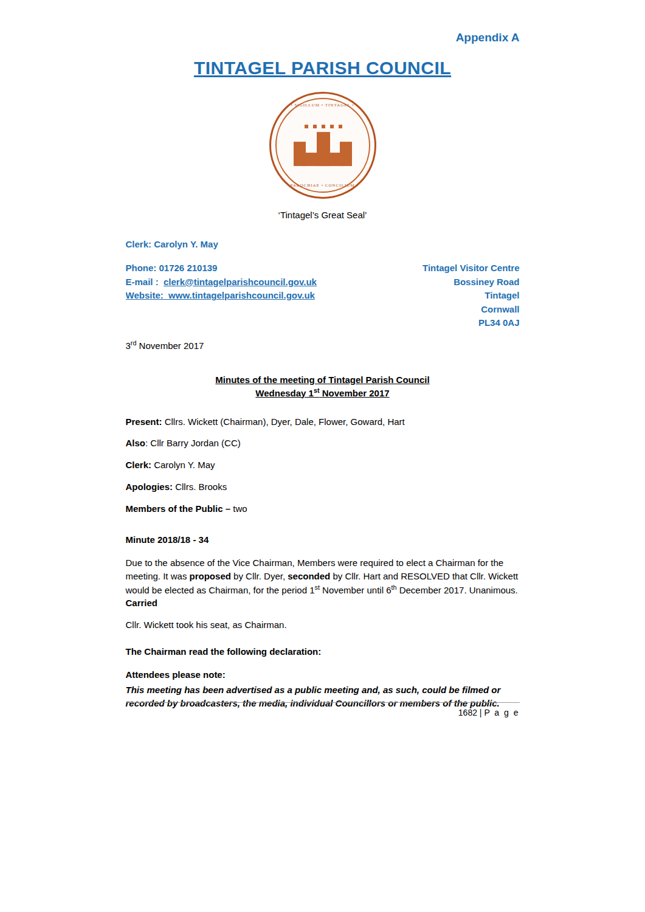Appendix A
TINTAGEL PARISH COUNCIL
• SIGILLUM • TINTAGEL •
• PAROCHIAE • CONCILIUM •
‘Tintagel’s Great Seal’
Clerk: Carolyn Y. May
Phone: 01726 210139
E-mail : clerk@tintagelparishcouncil.gov.uk
Website: www.tintagelparishcouncil.gov.uk
Tintagel Visitor Centre
Bossiney Road
Tintagel
Cornwall
PL34 0AJ
3rd November 2017
Minutes of the meeting of Tintagel Parish Council
Wednesday 1st November 2017
Present: Cllrs. Wickett (Chairman), Dyer, Dale, Flower, Goward, Hart
Also: Cllr Barry Jordan (CC)
Clerk: Carolyn Y. May
Apologies: Cllrs. Brooks
Members of the Public – two
Minute 2018/18 - 34
Due to the absence of the Vice Chairman, Members were required to elect a Chairman for the meeting. It was proposed by Cllr. Dyer, seconded by Cllr. Hart and RESOLVED that Cllr. Wickett would be elected as Chairman, for the period 1st November until 6th December 2017. Unanimous. Carried
Cllr. Wickett took his seat, as Chairman.
The Chairman read the following declaration:
Attendees please note:
This meeting has been advertised as a public meeting and, as such, could be filmed or recorded by broadcasters, the media, individual Councillors or members of the public.
1682 | P a g e